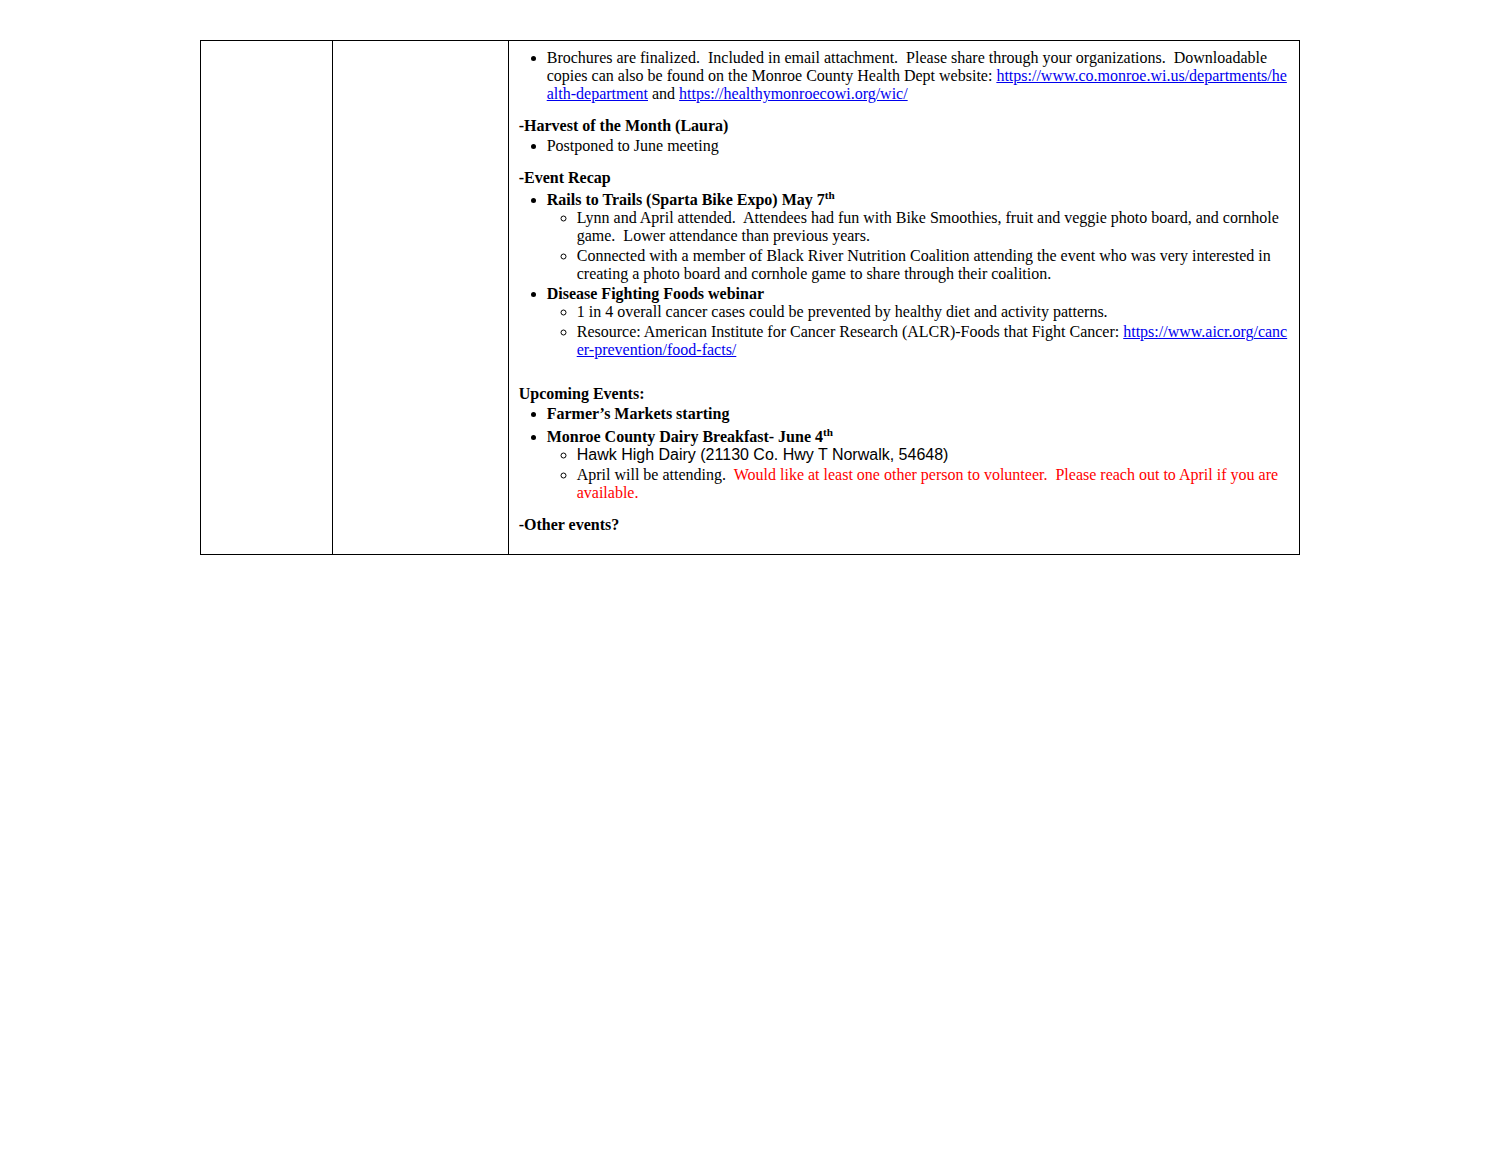| | | Brochures are finalized. Included in email attachment. Please share through your organizations. Downloadable copies can also be found on the Monroe County Health Dept website: https://www.co.monroe.wi.us/departments/health-department and https://healthymonroecowi.org/wic/ -Harvest of the Month (Laura) Postponed to June meeting -Event Recap Rails to Trails (Sparta Bike Expo) May 7 th Lynn and April attended. Attendees had fun with Bike Smoothies, fruit and veggie photo board, and cornhole game. Lower attendance than previous years. Connected with a member of Black River Nutrition Coalition attending the event who was very interested in creating a photo board and cornhole game to share through their coalition. Disease Fighting Foods webinar 1 in 4 overall cancer cases could be prevented by healthy diet and activity patterns. Resource: American Institute for Cancer Research (ALCR)-Foods that Fight Cancer: https://www.aicr.org/cancer-prevention/food-facts/ Upcoming Events: Farmer’s Markets starting Monroe County Dairy Breakfast- June 4 th Hawk High Dairy (21130 Co. Hwy T Norwalk, 54648) April will be attending. Would like at least one other person to volunteer. Please reach out to April if you are available. -Other events? |